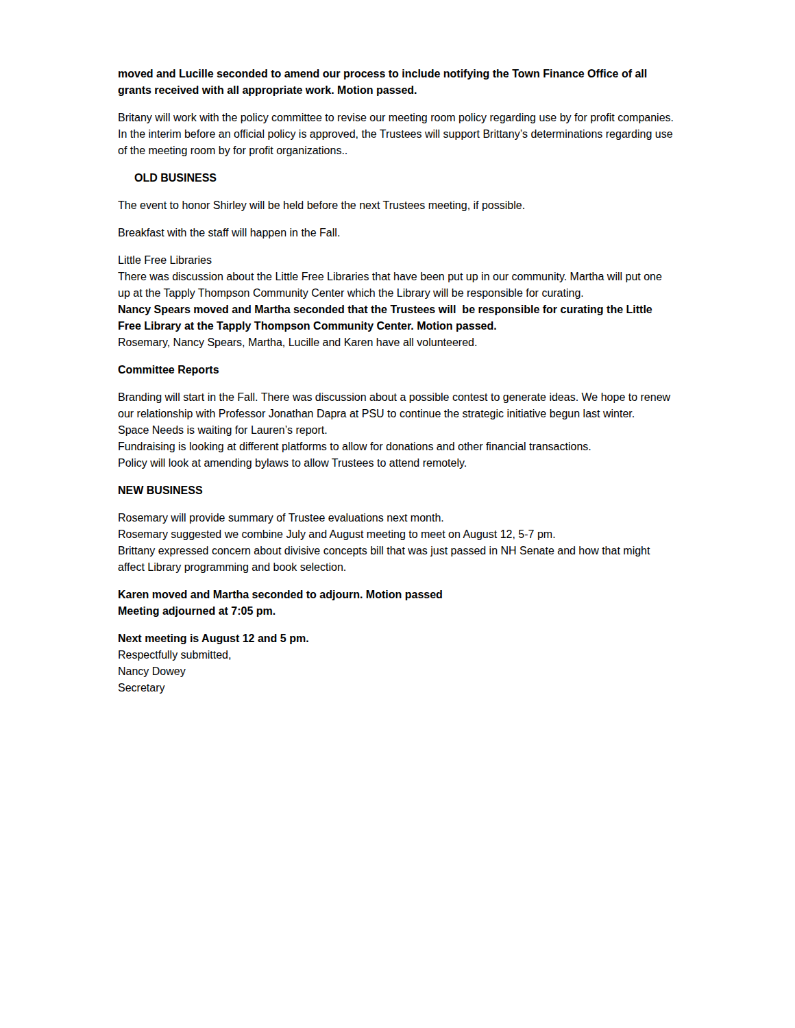moved and Lucille seconded to amend our process to include notifying the Town Finance Office of all grants received with all appropriate work. Motion passed.
Britany will work with the policy committee to revise our meeting room policy regarding use by for profit companies. In the interim before an official policy is approved, the Trustees will support Brittany’s determinations regarding use of the meeting room by for profit organizations..
OLD BUSINESS
The event to honor Shirley will be held before the next Trustees meeting, if possible.
Breakfast with the staff will happen in the Fall.
Little Free Libraries
There was discussion about the Little Free Libraries that have been put up in our community. Martha will put one up at the Tapply Thompson Community Center which the Library will be responsible for curating.
Nancy Spears moved and Martha seconded that the Trustees will be responsible for curating the Little Free Library at the Tapply Thompson Community Center. Motion passed.
Rosemary, Nancy Spears, Martha, Lucille and Karen have all volunteered.
Committee Reports
Branding will start in the Fall. There was discussion about a possible contest to generate ideas. We hope to renew our relationship with Professor Jonathan Dapra at PSU to continue the strategic initiative begun last winter.
Space Needs is waiting for Lauren’s report.
Fundraising is looking at different platforms to allow for donations and other financial transactions.
Policy will look at amending bylaws to allow Trustees to attend remotely.
NEW BUSINESS
Rosemary will provide summary of Trustee evaluations next month.
Rosemary suggested we combine July and August meeting to meet on August 12, 5-7 pm.
Brittany expressed concern about divisive concepts bill that was just passed in NH Senate and how that might affect Library programming and book selection.
Karen moved and Martha seconded to adjourn. Motion passed
Meeting adjourned at 7:05 pm.
Next meeting is August 12 and 5 pm.
Respectfully submitted,
Nancy Dowey
Secretary